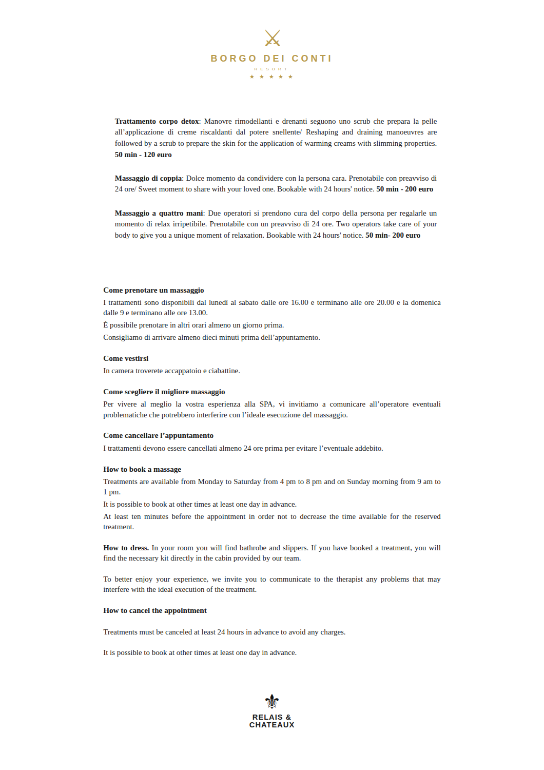⚔
BORGO DEI CONTI
RESORT
★ ★ ★ ★ ★
Trattamento corpo detox: Manovre rimodellanti e drenanti seguono uno scrub che prepara la pelle all’applicazione di creme riscaldanti dal potere snellente/ Reshaping and draining manoeuvres are followed by a scrub to prepare the skin for the application of warming creams with slimming properties. 50 min - 120 euro
Massaggio di coppia: Dolce momento da condividere con la persona cara. Prenotabile con preavviso di 24 ore/ Sweet moment to share with your loved one. Bookable with 24 hours' notice. 50 min - 200 euro
Massaggio a quattro mani: Due operatori si prendono cura del corpo della persona per regalarle un momento di relax irripetibile. Prenotabile con un preavviso di 24 ore. Two operators take care of your body to give you a unique moment of relaxation. Bookable with 24 hours' notice. 50 min- 200 euro
Come prenotare un massaggio
I trattamenti sono disponibili dal lunedì al sabato dalle ore 16.00 e terminano alle ore 20.00 e la domenica dalle 9 e terminano alle ore 13.00.
È possibile prenotare in altri orari almeno un giorno prima.
Consigliamo di arrivare almeno dieci minuti prima dell’appuntamento.
Come vestirsi
In camera troverete accappatoio e ciabattine.
Come scegliere il migliore massaggio
Per vivere al meglio la vostra esperienza alla SPA, vi invitiamo a comunicare all’operatore eventuali problematiche che potrebbero interferire con l’ideale esecuzione del massaggio.
Come cancellare l’appuntamento
I trattamenti devono essere cancellati almeno 24 ore prima per evitare l’eventuale addebito.
How to book a massage
Treatments are available from Monday to Saturday from 4 pm to 8 pm and on Sunday morning from 9 am to 1 pm.
It is possible to book at other times at least one day in advance.
At least ten minutes before the appointment in order not to decrease the time available for the reserved treatment.
How to dress. In your room you will find bathrobe and slippers. If you have booked a treatment, you will find the necessary kit directly in the cabin provided by our team.
To better enjoy your experience, we invite you to communicate to the therapist any problems that may interfere with the ideal execution of the treatment.
How to cancel the appointment
Treatments must be canceled at least 24 hours in advance to avoid any charges.
It is possible to book at other times at least one day in advance.
⚜
RELAIS &
CHATEAUX